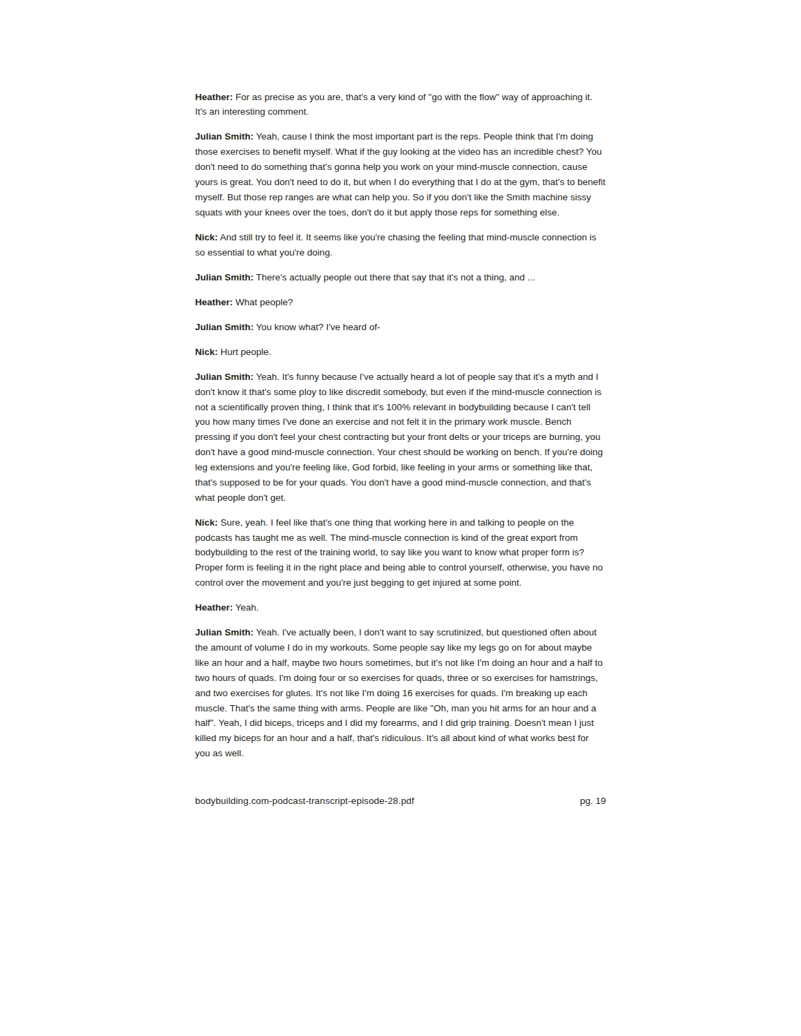Heather: For as precise as you are, that's a very kind of "go with the flow" way of approaching it. It's an interesting comment.
Julian Smith: Yeah, cause I think the most important part is the reps. People think that I'm doing those exercises to benefit myself. What if the guy looking at the video has an incredible chest? You don't need to do something that's gonna help you work on your mind-muscle connection, cause yours is great. You don't need to do it, but when I do everything that I do at the gym, that's to benefit myself. But those rep ranges are what can help you. So if you don't like the Smith machine sissy squats with your knees over the toes, don't do it but apply those reps for something else.
Nick: And still try to feel it. It seems like you're chasing the feeling that mind-muscle connection is so essential to what you're doing.
Julian Smith: There's actually people out there that say that it's not a thing, and ...
Heather: What people?
Julian Smith: You know what? I've heard of-
Nick: Hurt people.
Julian Smith: Yeah. It's funny because I've actually heard a lot of people say that it's a myth and I don't know it that's some ploy to like discredit somebody, but even if the mind-muscle connection is not a scientifically proven thing, I think that it's 100% relevant in bodybuilding because I can't tell you how many times I've done an exercise and not felt it in the primary work muscle. Bench pressing if you don't feel your chest contracting but your front delts or your triceps are burning, you don't have a good mind-muscle connection. Your chest should be working on bench. If you're doing leg extensions and you're feeling like, God forbid, like feeling in your arms or something like that, that's supposed to be for your quads. You don't have a good mind-muscle connection, and that's what people don't get.
Nick: Sure, yeah. I feel like that's one thing that working here in and talking to people on the podcasts has taught me as well. The mind-muscle connection is kind of the great export from bodybuilding to the rest of the training world, to say like you want to know what proper form is? Proper form is feeling it in the right place and being able to control yourself, otherwise, you have no control over the movement and you're just begging to get injured at some point.
Heather: Yeah.
Julian Smith: Yeah. I've actually been, I don't want to say scrutinized, but questioned often about the amount of volume I do in my workouts. Some people say like my legs go on for about maybe like an hour and a half, maybe two hours sometimes, but it's not like I'm doing an hour and a half to two hours of quads. I'm doing four or so exercises for quads, three or so exercises for hamstrings, and two exercises for glutes. It's not like I'm doing 16 exercises for quads. I'm breaking up each muscle. That's the same thing with arms. People are like "Oh, man you hit arms for an hour and a half". Yeah, I did biceps, triceps and I did my forearms, and I did grip training. Doesn't mean I just killed my biceps for an hour and a half, that's ridiculous. It's all about kind of what works best for you as well.
bodybuilding.com-podcast-transcript-episode-28.pdf pg. 19